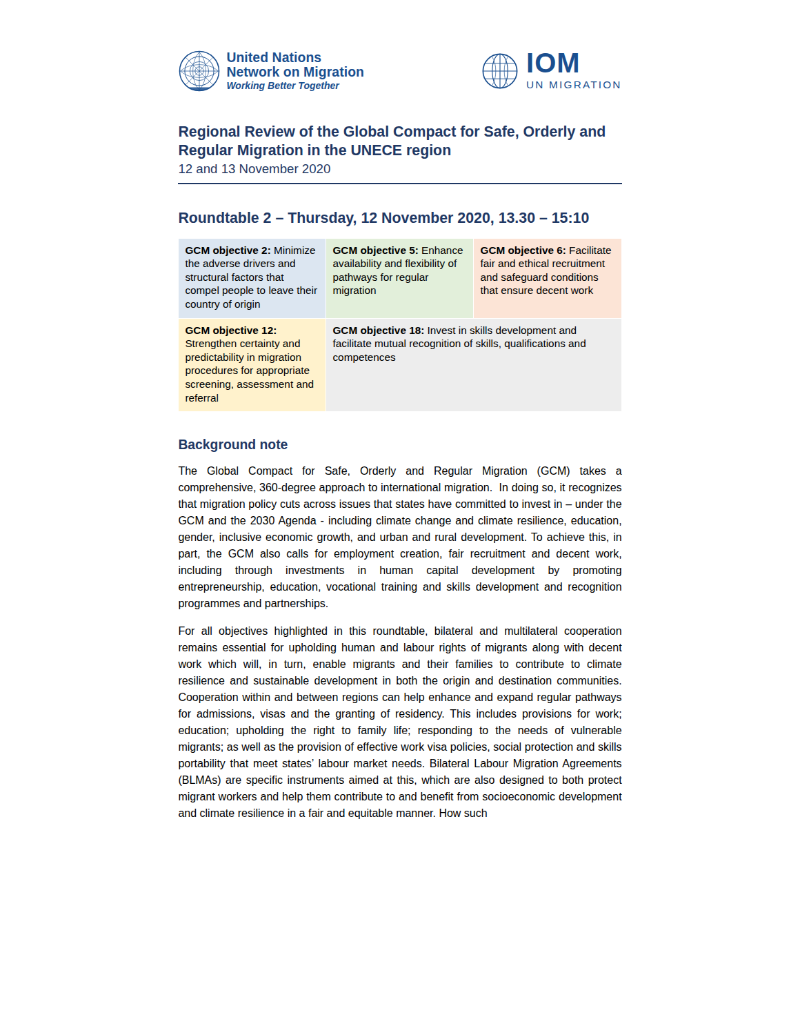United Nations
Network on Migration
Working Better Together
IOM
UN MIGRATION
Regional Review of the Global Compact for Safe, Orderly and Regular Migration in the UNECE region
12 and 13 November 2020
Roundtable 2 – Thursday, 12 November 2020, 13.30 – 15:10
| GCM objective 2: Minimize the adverse drivers and structural factors that compel people to leave their country of origin | GCM objective 5: Enhance availability and flexibility of pathways for regular migration | GCM objective 6: Facilitate fair and ethical recruitment and safeguard conditions that ensure decent work |
| GCM objective 12: Strengthen certainty and predictability in migration procedures for appropriate screening, assessment and referral | GCM objective 18: Invest in skills development and facilitate mutual recognition of skills, qualifications and competences |
Background note
The Global Compact for Safe, Orderly and Regular Migration (GCM) takes a comprehensive, 360-degree approach to international migration. In doing so, it recognizes that migration policy cuts across issues that states have committed to invest in – under the GCM and the 2030 Agenda - including climate change and climate resilience, education, gender, inclusive economic growth, and urban and rural development. To achieve this, in part, the GCM also calls for employment creation, fair recruitment and decent work, including through investments in human capital development by promoting entrepreneurship, education, vocational training and skills development and recognition programmes and partnerships.
For all objectives highlighted in this roundtable, bilateral and multilateral cooperation remains essential for upholding human and labour rights of migrants along with decent work which will, in turn, enable migrants and their families to contribute to climate resilience and sustainable development in both the origin and destination communities. Cooperation within and between regions can help enhance and expand regular pathways for admissions, visas and the granting of residency. This includes provisions for work; education; upholding the right to family life; responding to the needs of vulnerable migrants; as well as the provision of effective work visa policies, social protection and skills portability that meet states’ labour market needs. Bilateral Labour Migration Agreements (BLMAs) are specific instruments aimed at this, which are also designed to both protect migrant workers and help them contribute to and benefit from socioeconomic development and climate resilience in a fair and equitable manner. How such